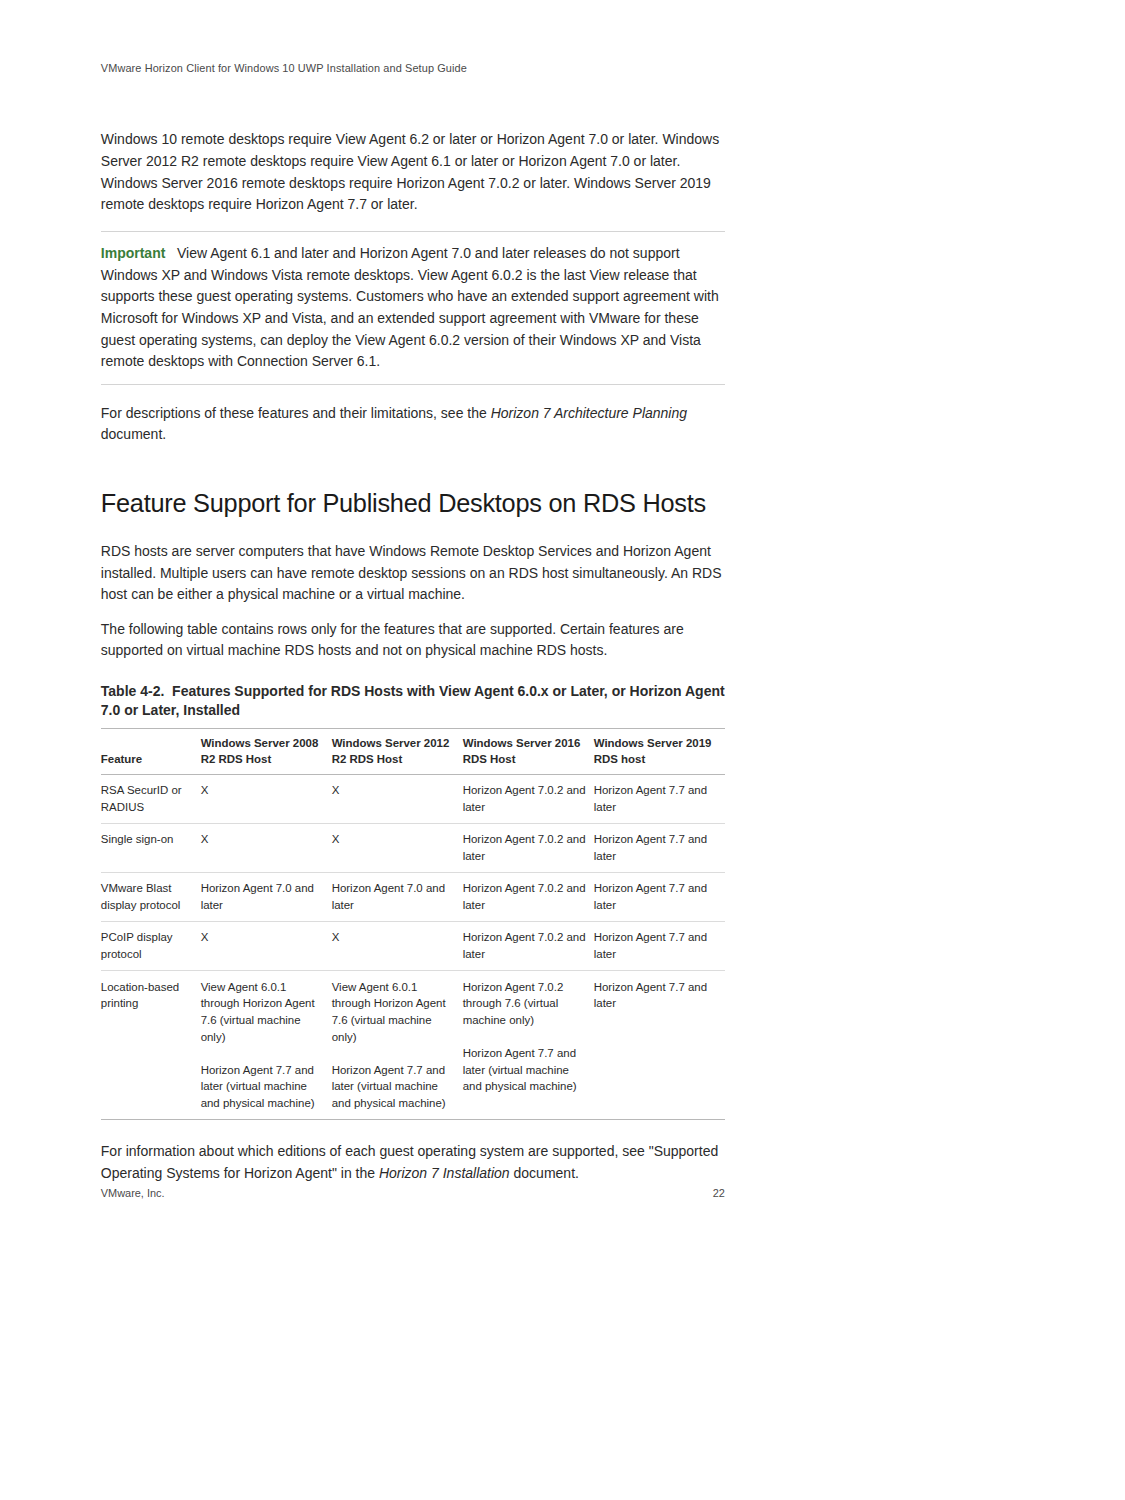VMware Horizon Client for Windows 10 UWP Installation and Setup Guide
Windows 10 remote desktops require View Agent 6.2 or later or Horizon Agent 7.0 or later. Windows Server 2012 R2 remote desktops require View Agent 6.1 or later or Horizon Agent 7.0 or later. Windows Server 2016 remote desktops require Horizon Agent 7.0.2 or later. Windows Server 2019 remote desktops require Horizon Agent 7.7 or later.
Important View Agent 6.1 and later and Horizon Agent 7.0 and later releases do not support Windows XP and Windows Vista remote desktops. View Agent 6.0.2 is the last View release that supports these guest operating systems. Customers who have an extended support agreement with Microsoft for Windows XP and Vista, and an extended support agreement with VMware for these guest operating systems, can deploy the View Agent 6.0.2 version of their Windows XP and Vista remote desktops with Connection Server 6.1.
For descriptions of these features and their limitations, see the Horizon 7 Architecture Planning document.
Feature Support for Published Desktops on RDS Hosts
RDS hosts are server computers that have Windows Remote Desktop Services and Horizon Agent installed. Multiple users can have remote desktop sessions on an RDS host simultaneously. An RDS host can be either a physical machine or a virtual machine.
The following table contains rows only for the features that are supported. Certain features are supported on virtual machine RDS hosts and not on physical machine RDS hosts.
Table 4‑2. Features Supported for RDS Hosts with View Agent 6.0.x or Later, or Horizon Agent 7.0 or Later, Installed
| Feature | Windows Server 2008 R2 RDS Host | Windows Server 2012 R2 RDS Host | Windows Server 2016 RDS Host | Windows Server 2019 RDS host |
| --- | --- | --- | --- | --- |
| RSA SecurID or RADIUS | X | X | Horizon Agent 7.0.2 and later | Horizon Agent 7.7 and later |
| Single sign-on | X | X | Horizon Agent 7.0.2 and later | Horizon Agent 7.7 and later |
| VMware Blast display protocol | Horizon Agent 7.0 and later | Horizon Agent 7.0 and later | Horizon Agent 7.0.2 and later | Horizon Agent 7.7 and later |
| PCoIP display protocol | X | X | Horizon Agent 7.0.2 and later | Horizon Agent 7.7 and later |
| Location-based printing | View Agent 6.0.1 through Horizon Agent 7.6 (virtual machine only) Horizon Agent 7.7 and later (virtual machine and physical machine) | View Agent 6.0.1 through Horizon Agent 7.6 (virtual machine only) Horizon Agent 7.7 and later (virtual machine and physical machine) | Horizon Agent 7.0.2 through 7.6 (virtual machine only) Horizon Agent 7.7 and later (virtual machine and physical machine) | Horizon Agent 7.7 and later |
For information about which editions of each guest operating system are supported, see "Supported Operating Systems for Horizon Agent" in the Horizon 7 Installation document.
VMware, Inc. 22